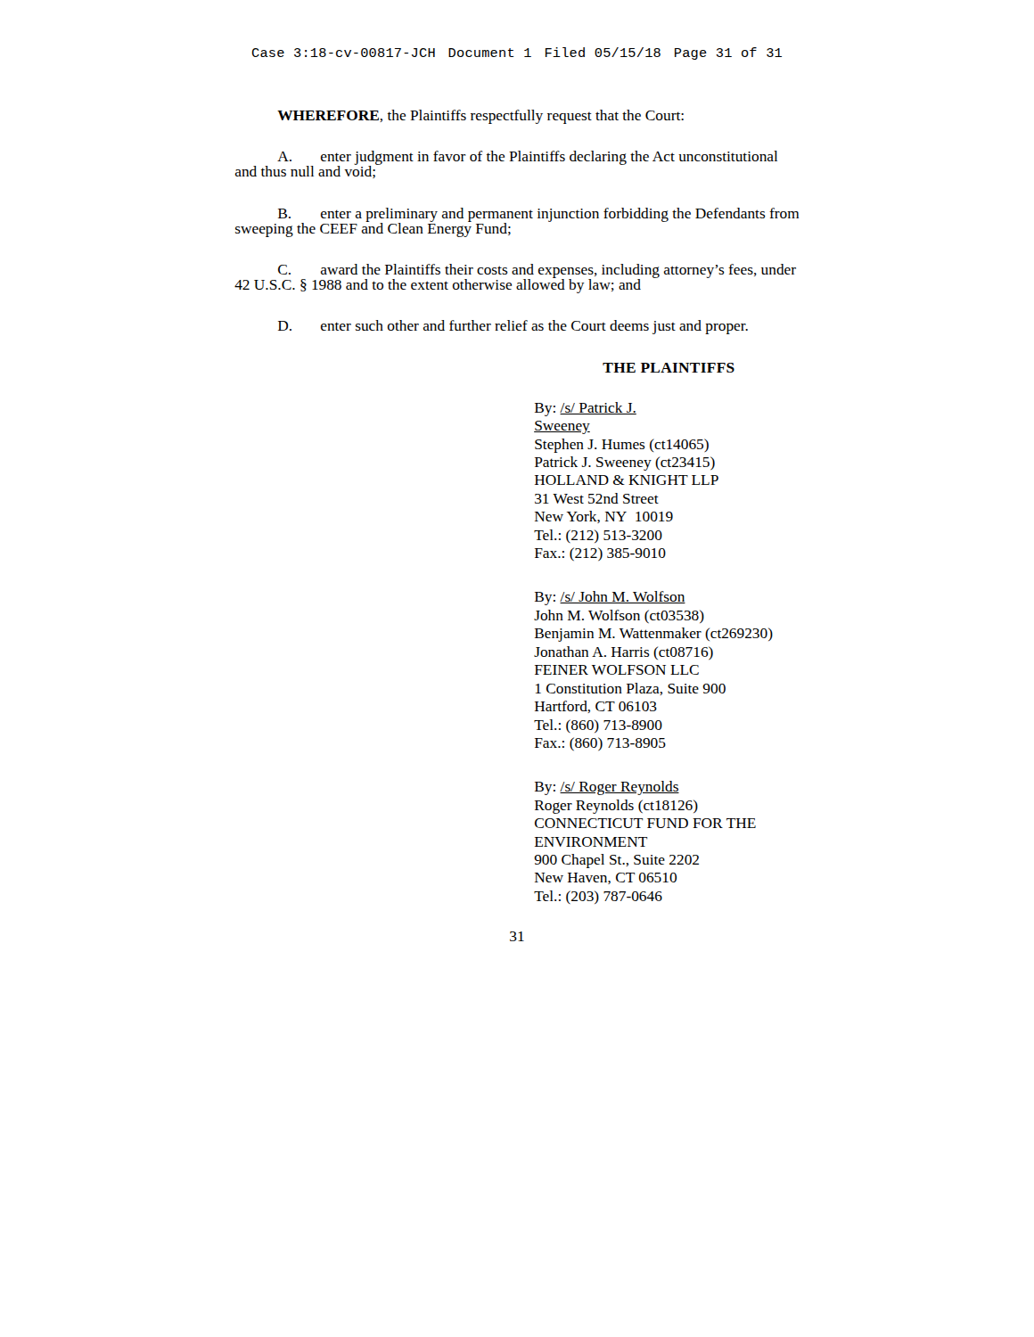Case 3:18-cv-00817-JCH Document 1 Filed 05/15/18 Page 31 of 31
WHEREFORE, the Plaintiffs respectfully request that the Court:
A. enter judgment in favor of the Plaintiffs declaring the Act unconstitutional and thus null and void;
B. enter a preliminary and permanent injunction forbidding the Defendants from sweeping the CEEF and Clean Energy Fund;
C. award the Plaintiffs their costs and expenses, including attorney’s fees, under 42 U.S.C. § 1988 and to the extent otherwise allowed by law; and
D. enter such other and further relief as the Court deems just and proper.
THE PLAINTIFFS
By: /s/ Patrick J. Sweeney Stephen J. Humes (ct14065) Patrick J. Sweeney (ct23415) HOLLAND & KNIGHT LLP 31 West 52nd Street New York, NY 10019 Tel.: (212) 513-3200 Fax.: (212) 385-9010
By: /s/ John M. Wolfson John M. Wolfson (ct03538) Benjamin M. Wattenmaker (ct269230) Jonathan A. Harris (ct08716) FEINER WOLFSON LLC 1 Constitution Plaza, Suite 900 Hartford, CT 06103 Tel.: (860) 713-8900 Fax.: (860) 713-8905
By: /s/ Roger Reynolds Roger Reynolds (ct18126) CONNECTICUT FUND FOR THE ENVIRONMENT 900 Chapel St., Suite 2202 New Haven, CT 06510 Tel.: (203) 787-0646
31